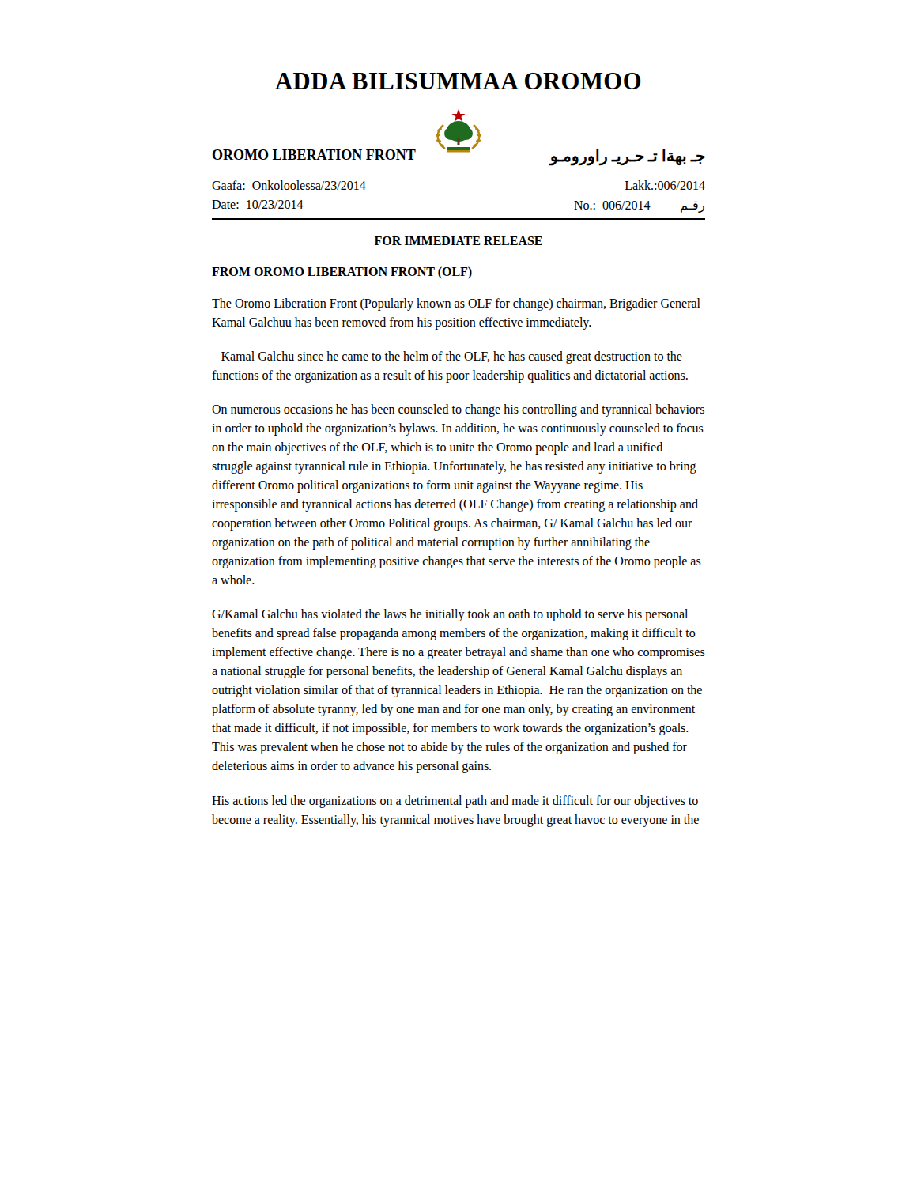ADDA BILISUMMAA OROMOO
OROMO LIBERATION FRONT
جـ بهةا تـ حـريـ راورومـو
Gaafa: Onkoloolessa/23/2014 Lakk.:006/2014
Date: 10/23/2014 No.: 006/2014 رقـم
FOR IMMEDIATE RELEASE
FROM OROMO LIBERATION FRONT (OLF)
The Oromo Liberation Front (Popularly known as OLF for change) chairman, Brigadier General Kamal Galchuu has been removed from his position effective immediately.
Kamal Galchu since he came to the helm of the OLF, he has caused great destruction to the functions of the organization as a result of his poor leadership qualities and dictatorial actions.
On numerous occasions he has been counseled to change his controlling and tyrannical behaviors in order to uphold the organization’s bylaws. In addition, he was continuously counseled to focus on the main objectives of the OLF, which is to unite the Oromo people and lead a unified struggle against tyrannical rule in Ethiopia. Unfortunately, he has resisted any initiative to bring different Oromo political organizations to form unit against the Wayyane regime. His irresponsible and tyrannical actions has deterred (OLF Change) from creating a relationship and cooperation between other Oromo Political groups. As chairman, G/ Kamal Galchu has led our organization on the path of political and material corruption by further annihilating the organization from implementing positive changes that serve the interests of the Oromo people as a whole.
G/Kamal Galchu has violated the laws he initially took an oath to uphold to serve his personal benefits and spread false propaganda among members of the organization, making it difficult to implement effective change. There is no a greater betrayal and shame than one who compromises a national struggle for personal benefits, the leadership of General Kamal Galchu displays an outright violation similar of that of tyrannical leaders in Ethiopia. He ran the organization on the platform of absolute tyranny, led by one man and for one man only, by creating an environment that made it difficult, if not impossible, for members to work towards the organization’s goals. This was prevalent when he chose not to abide by the rules of the organization and pushed for deleterious aims in order to advance his personal gains.
His actions led the organizations on a detrimental path and made it difficult for our objectives to become a reality. Essentially, his tyrannical motives have brought great havoc to everyone in the